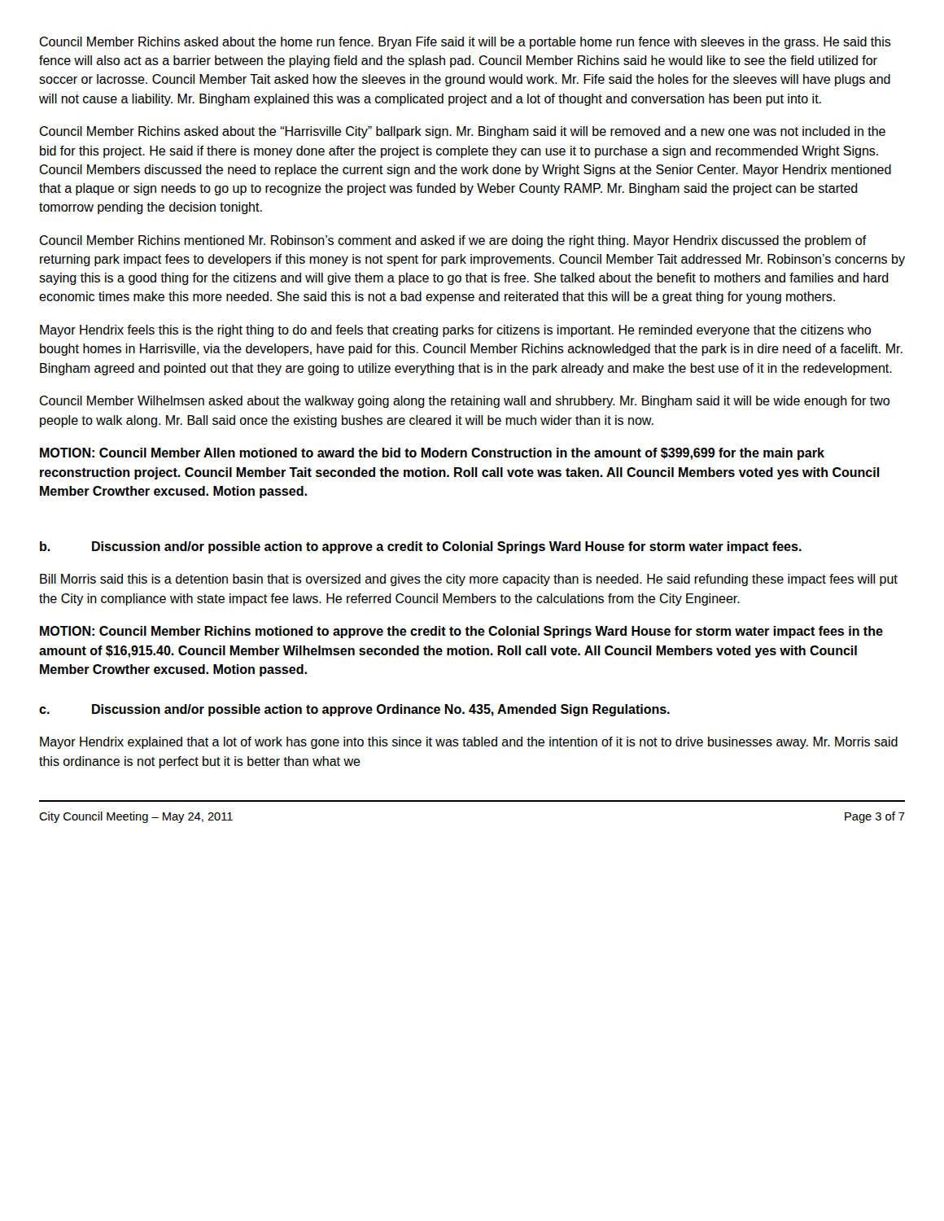Council Member Richins asked about the home run fence. Bryan Fife said it will be a portable home run fence with sleeves in the grass. He said this fence will also act as a barrier between the playing field and the splash pad. Council Member Richins said he would like to see the field utilized for soccer or lacrosse. Council Member Tait asked how the sleeves in the ground would work. Mr. Fife said the holes for the sleeves will have plugs and will not cause a liability. Mr. Bingham explained this was a complicated project and a lot of thought and conversation has been put into it.
Council Member Richins asked about the “Harrisville City” ballpark sign. Mr. Bingham said it will be removed and a new one was not included in the bid for this project. He said if there is money done after the project is complete they can use it to purchase a sign and recommended Wright Signs. Council Members discussed the need to replace the current sign and the work done by Wright Signs at the Senior Center. Mayor Hendrix mentioned that a plaque or sign needs to go up to recognize the project was funded by Weber County RAMP. Mr. Bingham said the project can be started tomorrow pending the decision tonight.
Council Member Richins mentioned Mr. Robinson’s comment and asked if we are doing the right thing. Mayor Hendrix discussed the problem of returning park impact fees to developers if this money is not spent for park improvements. Council Member Tait addressed Mr. Robinson’s concerns by saying this is a good thing for the citizens and will give them a place to go that is free. She talked about the benefit to mothers and families and hard economic times make this more needed. She said this is not a bad expense and reiterated that this will be a great thing for young mothers.
Mayor Hendrix feels this is the right thing to do and feels that creating parks for citizens is important. He reminded everyone that the citizens who bought homes in Harrisville, via the developers, have paid for this. Council Member Richins acknowledged that the park is in dire need of a facelift. Mr. Bingham agreed and pointed out that they are going to utilize everything that is in the park already and make the best use of it in the redevelopment.
Council Member Wilhelmsen asked about the walkway going along the retaining wall and shrubbery. Mr. Bingham said it will be wide enough for two people to walk along. Mr. Ball said once the existing bushes are cleared it will be much wider than it is now.
MOTION: Council Member Allen motioned to award the bid to Modern Construction in the amount of $399,699 for the main park reconstruction project. Council Member Tait seconded the motion. Roll call vote was taken. All Council Members voted yes with Council Member Crowther excused. Motion passed.
b. Discussion and/or possible action to approve a credit to Colonial Springs Ward House for storm water impact fees.
Bill Morris said this is a detention basin that is oversized and gives the city more capacity than is needed. He said refunding these impact fees will put the City in compliance with state impact fee laws. He referred Council Members to the calculations from the City Engineer.
MOTION: Council Member Richins motioned to approve the credit to the Colonial Springs Ward House for storm water impact fees in the amount of $16,915.40. Council Member Wilhelmsen seconded the motion. Roll call vote. All Council Members voted yes with Council Member Crowther excused. Motion passed.
c. Discussion and/or possible action to approve Ordinance No. 435, Amended Sign Regulations.
Mayor Hendrix explained that a lot of work has gone into this since it was tabled and the intention of it is not to drive businesses away. Mr. Morris said this ordinance is not perfect but it is better than what we
City Council Meeting – May 24, 2011 Page 3 of 7